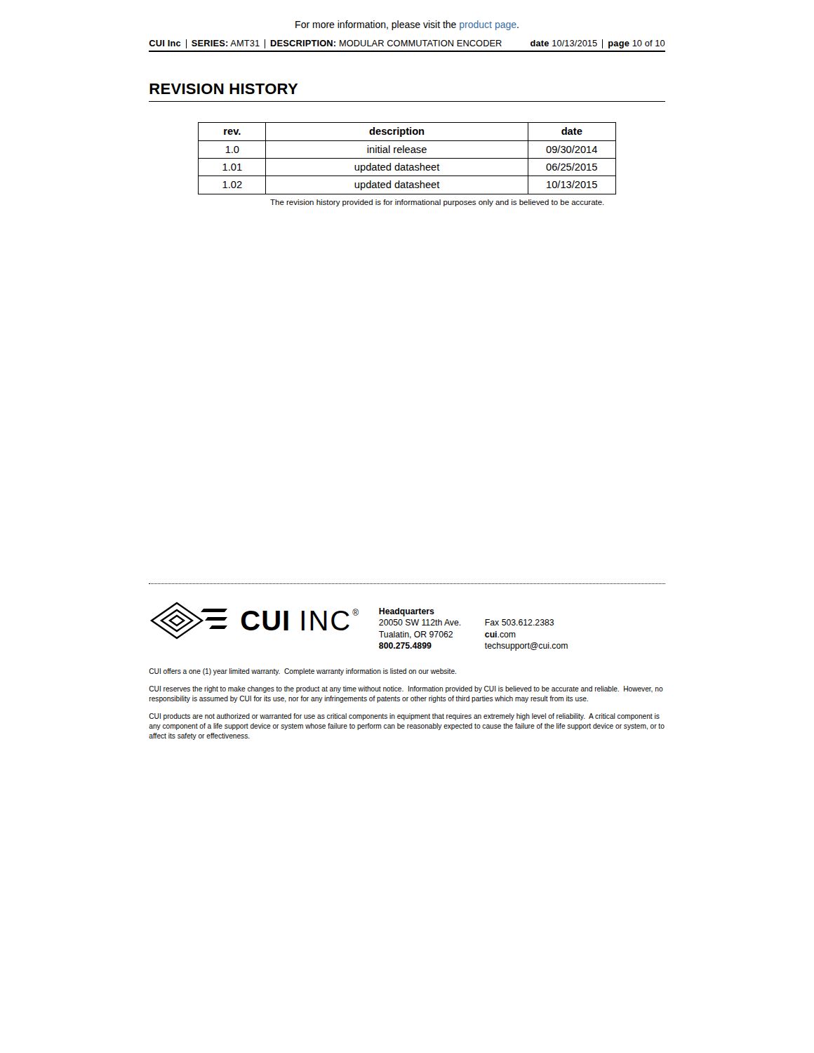For more information, please visit the product page.
CUI Inc SERIES: AMT31 DESCRIPTION: MODULAR COMMUTATION ENCODER
date 10/13/2015 page 10 of 10
REVISION HISTORY
| rev. | description | date |
| --- | --- | --- |
| 1.0 | initial release | 09/30/2014 |
| 1.01 | updated datasheet | 06/25/2015 |
| 1.02 | updated datasheet | 10/13/2015 |
The revision history provided is for informational purposes only and is believed to be accurate.
CUI INC®
Headquarters
20050 SW 112th Ave.
Tualatin, OR 97062
800.275.4899
Fax 503.612.2383
cui.com
techsupport@cui.com
CUI offers a one (1) year limited warranty. Complete warranty information is listed on our website.
CUI reserves the right to make changes to the product at any time without notice. Information provided by CUI is believed to be accurate and reliable. However, no responsibility is assumed by CUI for its use, nor for any infringements of patents or other rights of third parties which may result from its use.
CUI products are not authorized or warranted for use as critical components in equipment that requires an extremely high level of reliability. A critical component is any component of a life support device or system whose failure to perform can be reasonably expected to cause the failure of the life support device or system, or to affect its safety or effectiveness.